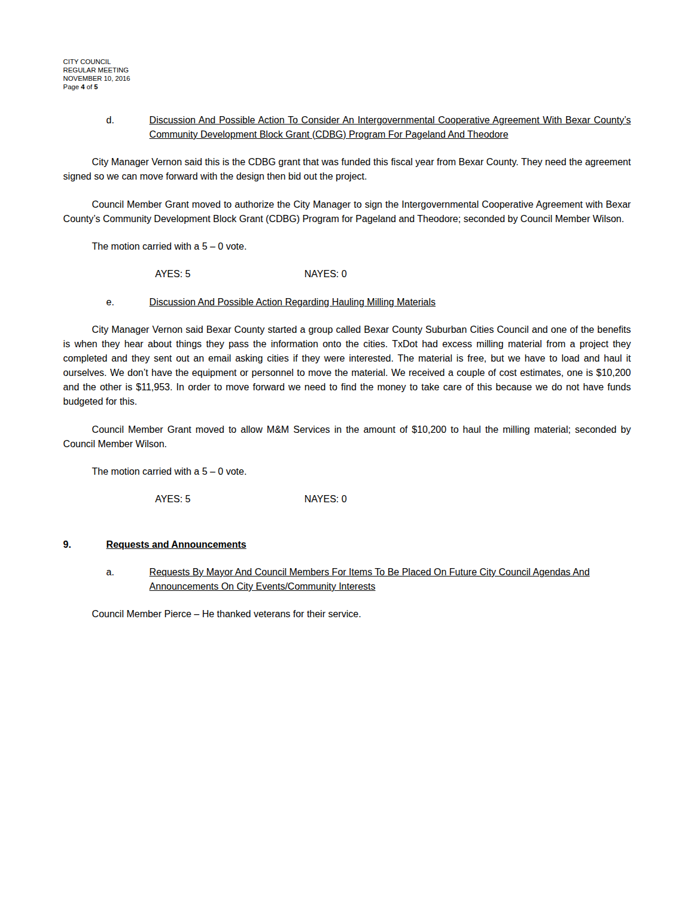CITY COUNCIL
REGULAR MEETING
NOVEMBER 10, 2016
Page 4 of 5
d.
Discussion And Possible Action To Consider An Intergovernmental Cooperative Agreement With Bexar County’s Community Development Block Grant (CDBG) Program For Pageland And Theodore
City Manager Vernon said this is the CDBG grant that was funded this fiscal year from Bexar County. They need the agreement signed so we can move forward with the design then bid out the project.
Council Member Grant moved to authorize the City Manager to sign the Intergovernmental Cooperative Agreement with Bexar County’s Community Development Block Grant (CDBG) Program for Pageland and Theodore; seconded by Council Member Wilson.
The motion carried with a 5 – 0 vote.
AYES: 5
NAYES: 0
e.
Discussion And Possible Action Regarding Hauling Milling Materials
City Manager Vernon said Bexar County started a group called Bexar County Suburban Cities Council and one of the benefits is when they hear about things they pass the information onto the cities. TxDot had excess milling material from a project they completed and they sent out an email asking cities if they were interested. The material is free, but we have to load and haul it ourselves. We don’t have the equipment or personnel to move the material. We received a couple of cost estimates, one is $10,200 and the other is $11,953. In order to move forward we need to find the money to take care of this because we do not have funds budgeted for this.
Council Member Grant moved to allow M&M Services in the amount of $10,200 to haul the milling material; seconded by Council Member Wilson.
The motion carried with a 5 – 0 vote.
AYES: 5
NAYES: 0
9.
Requests and Announcements
a.
Requests By Mayor And Council Members For Items To Be Placed On Future City Council Agendas And Announcements On City Events/Community Interests
Council Member Pierce – He thanked veterans for their service.